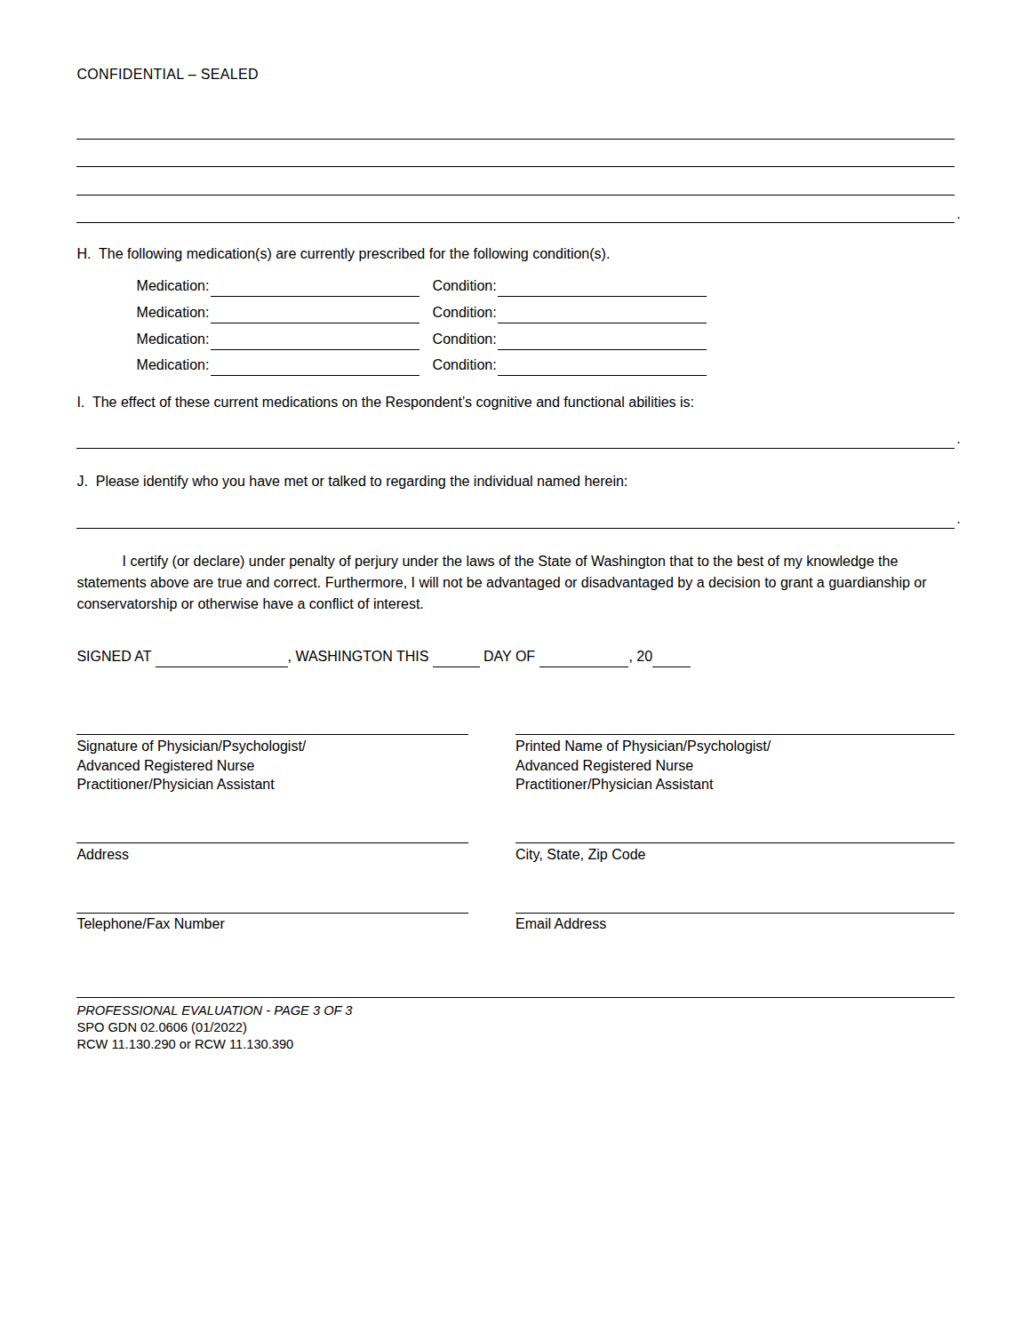CONFIDENTIAL – SEALED
H. The following medication(s) are currently prescribed for the following condition(s).
| Medication: | | Condition: | |
| Medication: | | Condition: | |
| Medication: | | Condition: | |
| Medication: | | Condition: | |
I. The effect of these current medications on the Respondent’s cognitive and functional abilities is:
J. Please identify who you have met or talked to regarding the individual named herein:
I certify (or declare) under penalty of perjury under the laws of the State of Washington that to the best of my knowledge the statements above are true and correct. Furthermore, I will not be advantaged or disadvantaged by a decision to grant a guardianship or conservatorship or otherwise have a conflict of interest.
SIGNED AT , WASHINGTON THIS DAY OF , 20
| Signature of Physician/Psychologist/ Advanced Registered Nurse Practitioner/Physician Assistant | Printed Name of Physician/Psychologist/ Advanced Registered Nurse Practitioner/Physician Assistant |
| Address | City, State, Zip Code |
| Telephone/Fax Number | Email Address |
PROFESSIONAL EVALUATION - PAGE 3 OF 3
SPO GDN 02.0606 (01/2022)
RCW 11.130.290 or RCW 11.130.390